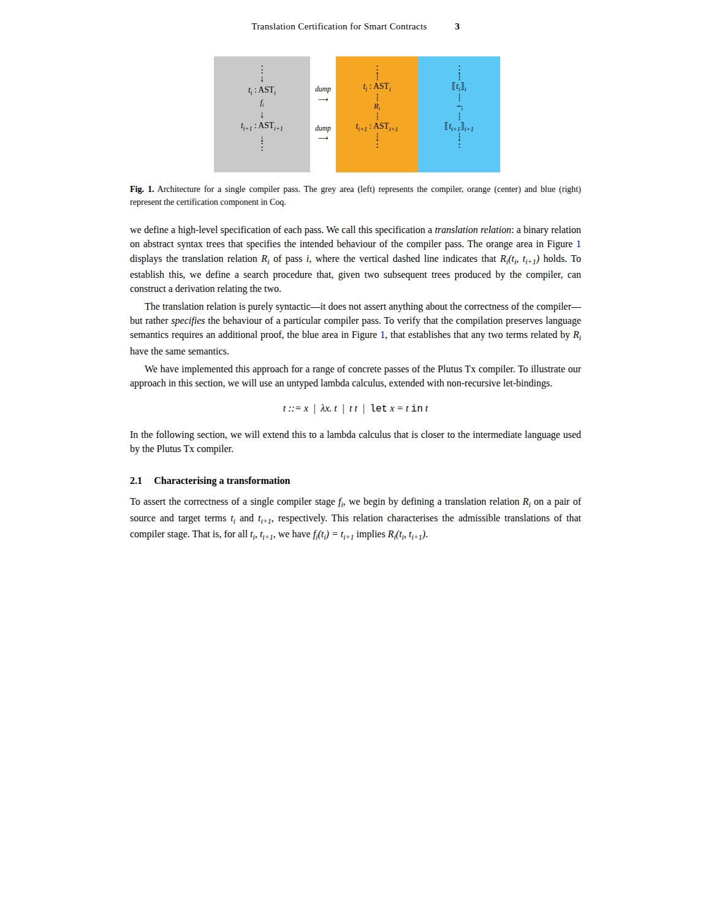Translation Certification for Smart Contracts 3
⋮
↓
ti : ASTi
fi
↓
ti+1 : ASTi+1
↓
⋮
dump
⟶
dump
⟶
⋮
┆
ti : ASTi
┆
Ri
┆
ti+1 : ASTi+1
┆
⋮
⋮
┆
⟦ti⟧i
┆
∼i
┆
⟦ti+1⟧i+1
┆
⋮
Fig. 1. Architecture for a single compiler pass. The grey area (left) represents the compiler, orange (center) and blue (right) represent the certification component in Coq.
we define a high-level specification of each pass. We call this specification a translation relation: a binary relation on abstract syntax trees that specifies the intended behaviour of the compiler pass. The orange area in Figure 1 displays the translation relation Ri of pass i, where the vertical dashed line indicates that Ri(ti, ti+1) holds. To establish this, we define a search procedure that, given two subsequent trees produced by the compiler, can construct a derivation relating the two.
The translation relation is purely syntactic—it does not assert anything about the correctness of the compiler—but rather specifies the behaviour of a particular compiler pass. To verify that the compilation preserves language semantics requires an additional proof, the blue area in Figure 1, that establishes that any two terms related by Ri have the same semantics.
We have implemented this approach for a range of concrete passes of the Plutus Tx compiler. To illustrate our approach in this section, we will use an untyped lambda calculus, extended with non-recursive let-bindings.
t ::= x | λx. t | t t | let x = t in t
In the following section, we will extend this to a lambda calculus that is closer to the intermediate language used by the Plutus Tx compiler.
2.1 Characterising a transformation
To assert the correctness of a single compiler stage fi, we begin by defining a translation relation Ri on a pair of source and target terms ti and ti+1, respectively. This relation characterises the admissible translations of that compiler stage. That is, for all ti, ti+1, we have fi(ti) = ti+1 implies Ri(ti, ti+1).